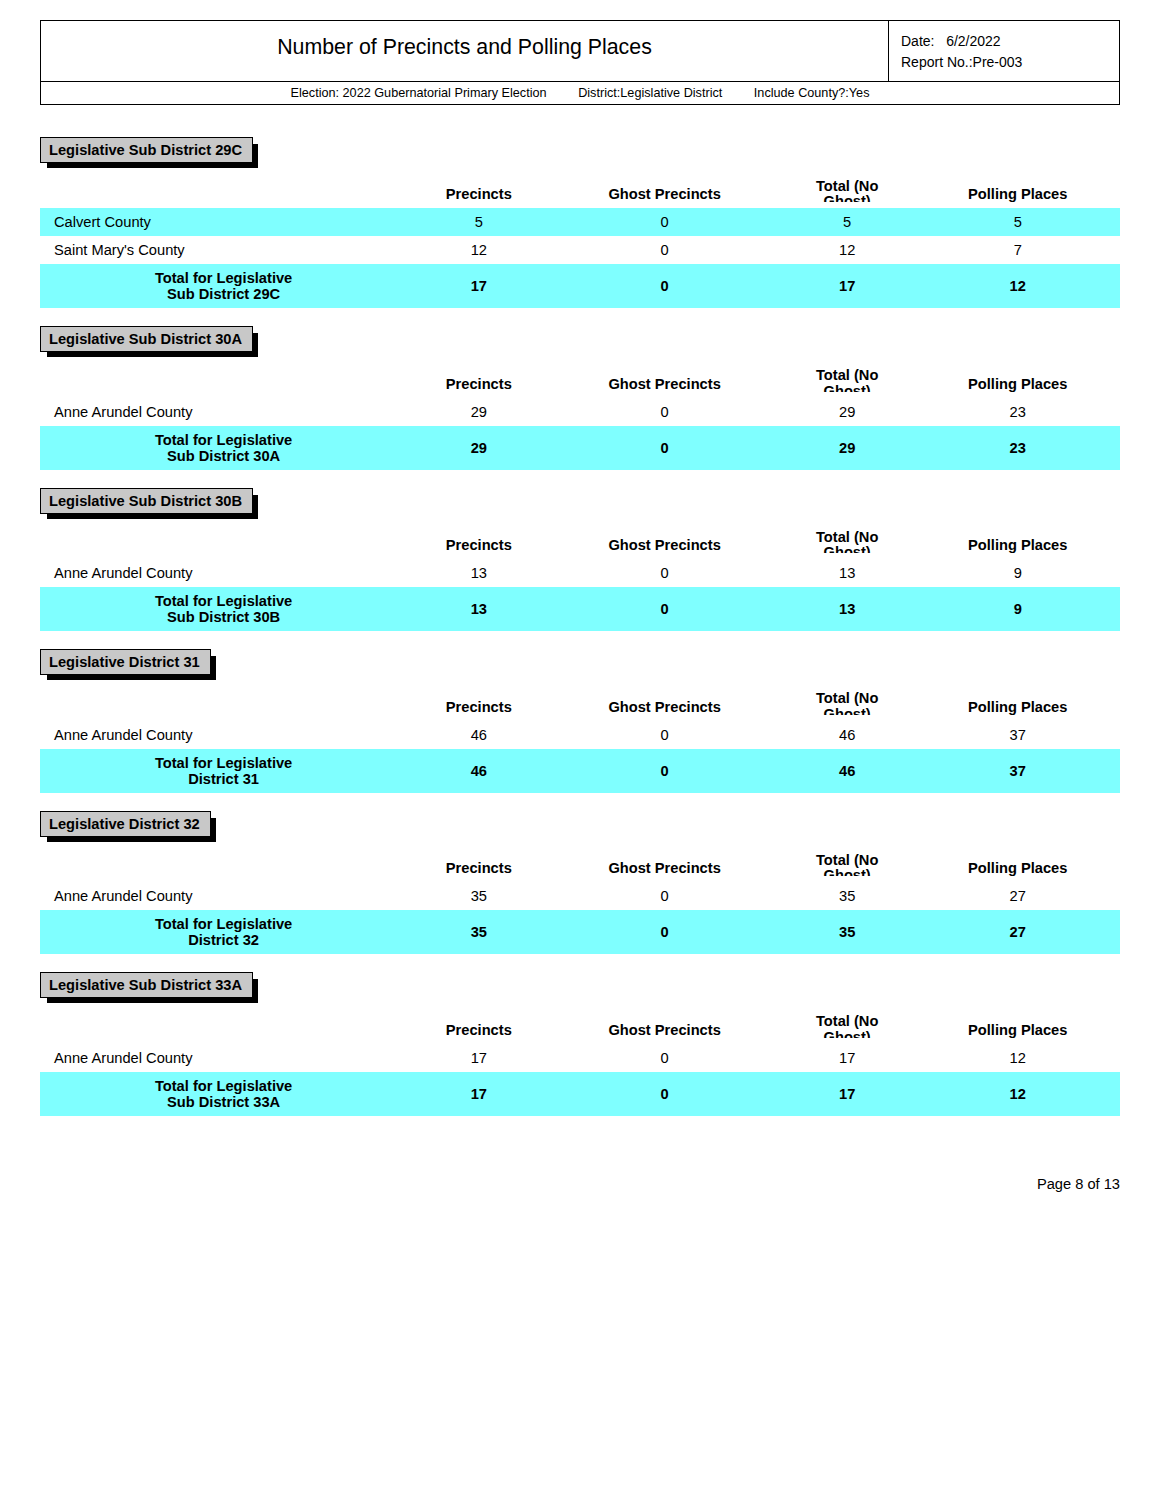Number of Precincts and Polling Places
Date: 6/2/2022
Report No.:Pre-003
Election: 2022 Gubernatorial Primary Election District:Legislative District Include County?:Yes
Legislative Sub District 29C
| | Precincts | Ghost Precincts | Total (No Ghost) | Polling Places |
| --- | --- | --- | --- | --- |
| Calvert County | 5 | 0 | 5 | 5 |
| Saint Mary's County | 12 | 0 | 12 | 7 |
| Total for Legislative Sub District 29C | 17 | 0 | 17 | 12 |
Legislative Sub District 30A
| | Precincts | Ghost Precincts | Total (No Ghost) | Polling Places |
| --- | --- | --- | --- | --- |
| Anne Arundel County | 29 | 0 | 29 | 23 |
| Total for Legislative Sub District 30A | 29 | 0 | 29 | 23 |
Legislative Sub District 30B
| | Precincts | Ghost Precincts | Total (No Ghost) | Polling Places |
| --- | --- | --- | --- | --- |
| Anne Arundel County | 13 | 0 | 13 | 9 |
| Total for Legislative Sub District 30B | 13 | 0 | 13 | 9 |
Legislative District 31
| | Precincts | Ghost Precincts | Total (No Ghost) | Polling Places |
| --- | --- | --- | --- | --- |
| Anne Arundel County | 46 | 0 | 46 | 37 |
| Total for Legislative District 31 | 46 | 0 | 46 | 37 |
Legislative District 32
| | Precincts | Ghost Precincts | Total (No Ghost) | Polling Places |
| --- | --- | --- | --- | --- |
| Anne Arundel County | 35 | 0 | 35 | 27 |
| Total for Legislative District 32 | 35 | 0 | 35 | 27 |
Legislative Sub District 33A
| | Precincts | Ghost Precincts | Total (No Ghost) | Polling Places |
| --- | --- | --- | --- | --- |
| Anne Arundel County | 17 | 0 | 17 | 12 |
| Total for Legislative Sub District 33A | 17 | 0 | 17 | 12 |
Page 8 of 13